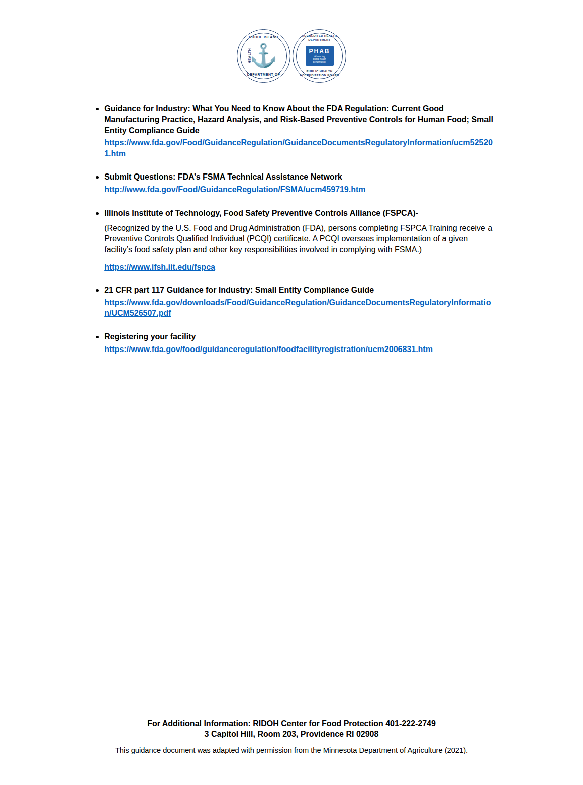RHODE ISLAND
DEPARTMENT OF
HEALTH
⚓
ACCREDITED HEALTH DEPARTMENT
PHAB
Advancing
public health
performance
PUBLIC HEALTH ACCREDITATION BOARD
Guidance for Industry: What You Need to Know About the FDA Regulation: Current Good Manufacturing Practice, Hazard Analysis, and Risk-Based Preventive Controls for Human Food; Small Entity Compliance Guide
https://www.fda.gov/Food/GuidanceRegulation/GuidanceDocumentsRegulatoryInformation/ucm525201.htm
Submit Questions: FDA’s FSMA Technical Assistance Network
http://www.fda.gov/Food/GuidanceRegulation/FSMA/ucm459719.htm
Illinois Institute of Technology, Food Safety Preventive Controls Alliance (FSPCA)-
(Recognized by the U.S. Food and Drug Administration (FDA), persons completing FSPCA Training receive a Preventive Controls Qualified Individual (PCQI) certificate. A PCQI oversees implementation of a given facility’s food safety plan and other key responsibilities involved in complying with FSMA.)
https://www.ifsh.iit.edu/fspca
21 CFR part 117 Guidance for Industry: Small Entity Compliance Guide
https://www.fda.gov/downloads/Food/GuidanceRegulation/GuidanceDocumentsRegulatoryInformation/UCM526507.pdf
Registering your facility
https://www.fda.gov/food/guidanceregulation/foodfacilityregistration/ucm2006831.htm
For Additional Information: RIDOH Center for Food Protection 401-222-2749
3 Capitol Hill, Room 203, Providence RI 02908
This guidance document was adapted with permission from the Minnesota Department of Agriculture (2021).